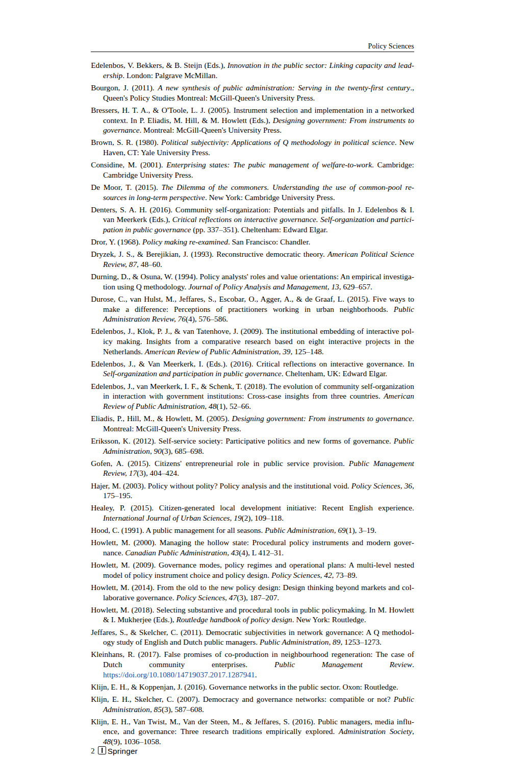Policy Sciences
Edelenbos, V. Bekkers, & B. Steijn (Eds.), Innovation in the public sector: Linking capacity and leadership. London: Palgrave McMillan.
Bourgon, J. (2011). A new synthesis of public administration: Serving in the twenty-first century., Queen's Policy Studies Montreal: McGill-Queen's University Press.
Bressers, H. T. A., & O'Toole, L. J. (2005). Instrument selection and implementation in a networked context. In P. Eliadis, M. Hill, & M. Howlett (Eds.), Designing government: From instruments to governance. Montreal: McGill-Queen's University Press.
Brown, S. R. (1980). Political subjectivity: Applications of Q methodology in political science. New Haven, CT: Yale University Press.
Considine, M. (2001). Enterprising states: The pubic management of welfare-to-work. Cambridge: Cambridge University Press.
De Moor, T. (2015). The Dilemma of the commoners. Understanding the use of common-pool resources in long-term perspective. New York: Cambridge University Press.
Denters, S. A. H. (2016). Community self-organization: Potentials and pitfalls. In J. Edelenbos & I. van Meerkerk (Eds.), Critical reflections on interactive governance. Self-organization and participation in public governance (pp. 337–351). Cheltenham: Edward Elgar.
Dror, Y. (1968). Policy making re-examined. San Francisco: Chandler.
Dryzek, J. S., & Berejikian, J. (1993). Reconstructive democratic theory. American Political Science Review, 87, 48–60.
Durning, D., & Osuna, W. (1994). Policy analysts' roles and value orientations: An empirical investigation using Q methodology. Journal of Policy Analysis and Management, 13, 629–657.
Durose, C., van Hulst, M., Jeffares, S., Escobar, O., Agger, A., & de Graaf, L. (2015). Five ways to make a difference: Perceptions of practitioners working in urban neighborhoods. Public Administration Review, 76(4), 576–586.
Edelenbos, J., Klok, P. J., & van Tatenhove, J. (2009). The institutional embedding of interactive policy making. Insights from a comparative research based on eight interactive projects in the Netherlands. American Review of Public Administration, 39, 125–148.
Edelenbos, J., & Van Meerkerk, I. (Eds.). (2016). Critical reflections on interactive governance. In Self-organization and participation in public governance. Cheltenham, UK: Edward Elgar.
Edelenbos, J., van Meerkerk, I. F., & Schenk, T. (2018). The evolution of community self-organization in interaction with government institutions: Cross-case insights from three countries. American Review of Public Administration, 48(1), 52–66.
Eliadis, P., Hill, M., & Howlett, M. (2005). Designing government: From instruments to governance. Montreal: McGill-Queen's University Press.
Eriksson, K. (2012). Self-service society: Participative politics and new forms of governance. Public Administration, 90(3), 685–698.
Gofen, A. (2015). Citizens' entrepreneurial role in public service provision. Public Management Review, 17(3), 404–424.
Hajer, M. (2003). Policy without polity? Policy analysis and the institutional void. Policy Sciences, 36, 175–195.
Healey, P. (2015). Citizen-generated local development initiative: Recent English experience. International Journal of Urban Sciences, 19(2), 109–118.
Hood, C. (1991). A public management for all seasons. Public Administration, 69(1), 3–19.
Howlett, M. (2000). Managing the hollow state: Procedural policy instruments and modern governance. Canadian Public Administration, 43(4), L 412–31.
Howlett, M. (2009). Governance modes, policy regimes and operational plans: A multi-level nested model of policy instrument choice and policy design. Policy Sciences, 42, 73–89.
Howlett, M. (2014). From the old to the new policy design: Design thinking beyond markets and collaborative governance. Policy Sciences, 47(3), 187–207.
Howlett, M. (2018). Selecting substantive and procedural tools in public policymaking. In M. Howlett & I. Mukherjee (Eds.), Routledge handbook of policy design. New York: Routledge.
Jeffares, S., & Skelcher, C. (2011). Democratic subjectivities in network governance: A Q methodology study of English and Dutch public managers. Public Administration, 89, 1253–1273.
Kleinhans, R. (2017). False promises of co-production in neighbourhood regeneration: The case of Dutch community enterprises. Public Management Review. https://doi.org/10.1080/14719037.2017.1287941.
Klijn, E. H., & Koppenjan, J. (2016). Governance networks in the public sector. Oxon: Routledge.
Klijn, E. H., Skelcher, C. (2007). Democracy and governance networks: compatible or not? Public Administration, 85(3), 587–608.
Klijn, E. H., Van Twist, M., Van der Steen, M., & Jeffares, S. (2016). Public managers, media influence, and governance: Three research traditions empirically explored. Administration Society, 48(9), 1036–1058.
2 Springer